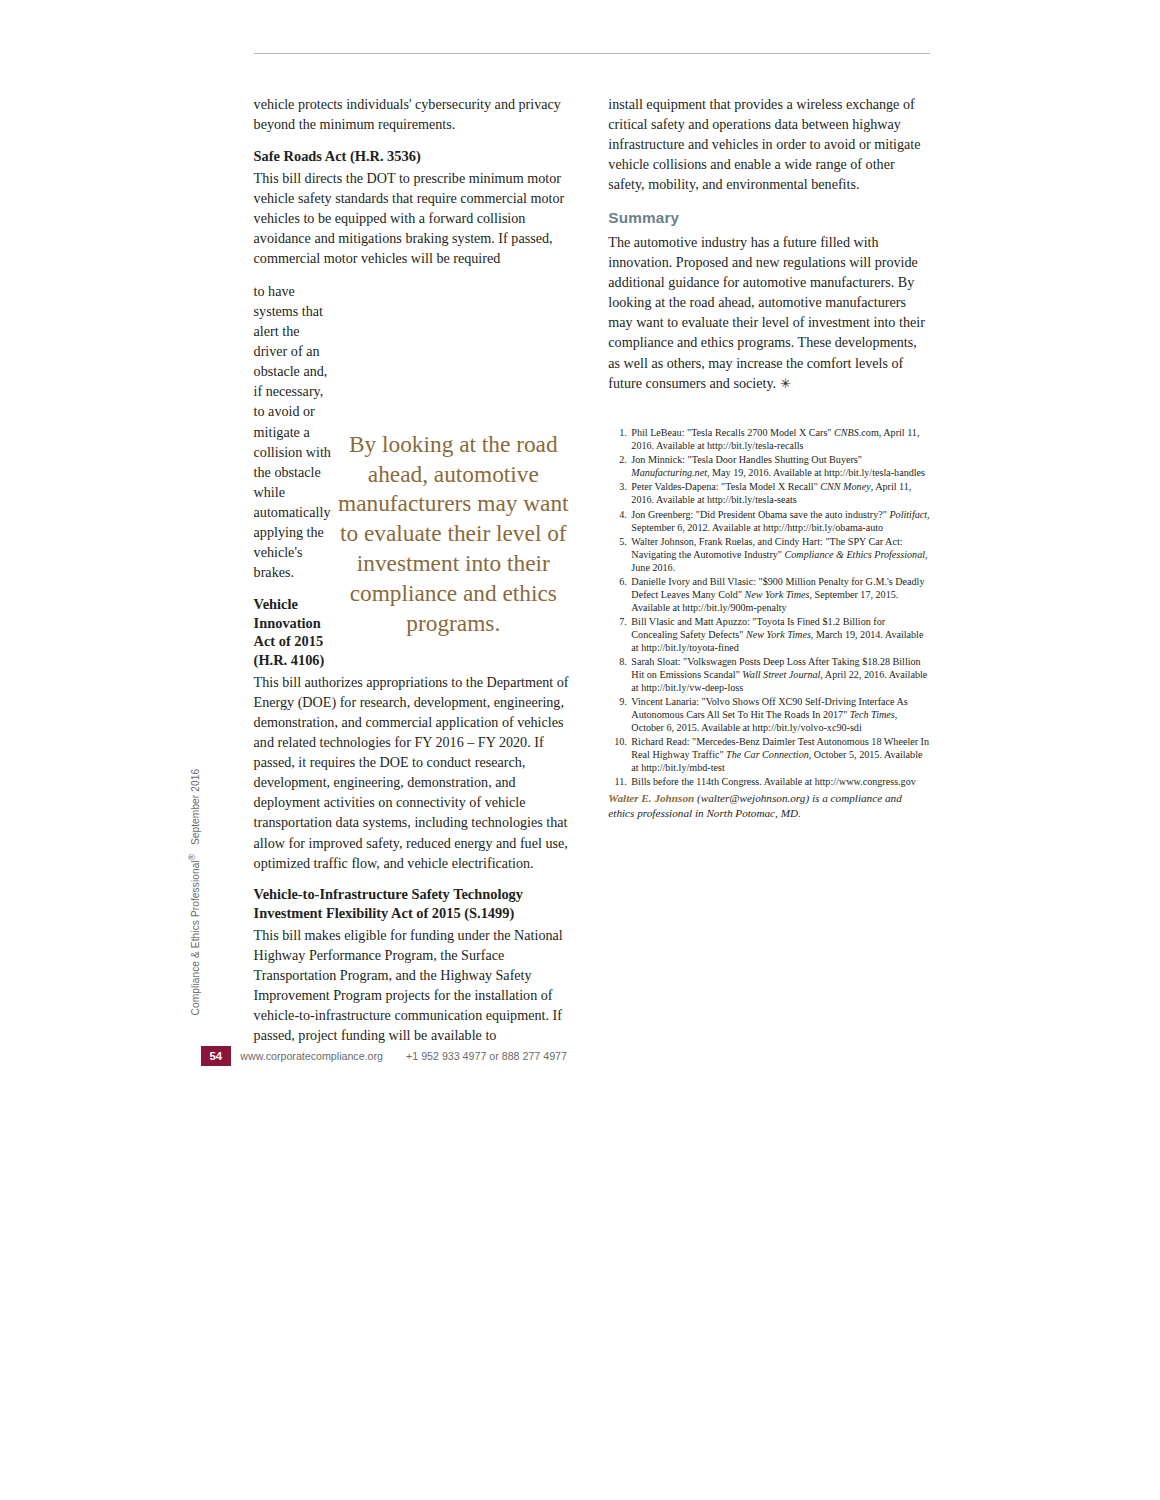vehicle protects individuals' cybersecurity and privacy beyond the minimum requirements.
Safe Roads Act (H.R. 3536)
This bill directs the DOT to prescribe minimum motor vehicle safety standards that require commercial motor vehicles to be equipped with a forward collision avoidance and mitigations braking system. If passed, commercial motor vehicles will be required
By looking at the road ahead, automotive manufacturers may want to evaluate their level of investment into their compliance and ethics programs.
to have systems that alert the driver of an obstacle and, if necessary, to avoid or mitigate a collision with the obstacle while automatically applying the vehicle's brakes.
Vehicle Innovation Act of 2015 (H.R. 4106)
This bill authorizes appropriations to the Department of Energy (DOE) for research, development, engineering, demonstration, and commercial application of vehicles and related technologies for FY 2016 – FY 2020. If passed, it requires the DOE to conduct research, development, engineering, demonstration, and deployment activities on connectivity of vehicle transportation data systems, including technologies that allow for improved safety, reduced energy and fuel use, optimized traffic flow, and vehicle electrification.
Vehicle-to-Infrastructure Safety Technology Investment Flexibility Act of 2015 (S.1499)
This bill makes eligible for funding under the National Highway Performance Program, the Surface Transportation Program, and the Highway Safety Improvement Program projects for the installation of vehicle-to-infrastructure communication equipment. If passed, project funding will be available to
install equipment that provides a wireless exchange of critical safety and operations data between highway infrastructure and vehicles in order to avoid or mitigate vehicle collisions and enable a wide range of other safety, mobility, and environmental benefits.
Summary
The automotive industry has a future filled with innovation. Proposed and new regulations will provide additional guidance for automotive manufacturers. By looking at the road ahead, automotive manufacturers may want to evaluate their level of investment into their compliance and ethics programs. These developments, as well as others, may increase the comfort levels of future consumers and society. ✳
Phil LeBeau: "Tesla Recalls 2700 Model X Cars" CNBS.com, April 11, 2016. Available at http://bit.ly/tesla-recalls
Jon Minnick: "Tesla Door Handles Shutting Out Buyers" Manufacturing.net, May 19, 2016. Available at http://bit.ly/tesla-handles
Peter Valdes-Dapena: "Tesla Model X Recall" CNN Money, April 11, 2016. Available at http://bit.ly/tesla-seats
Jon Greenberg: "Did President Obama save the auto industry?" Politifact, September 6, 2012. Available at http://http://bit.ly/obama-auto
Walter Johnson, Frank Ruelas, and Cindy Hart: "The SPY Car Act: Navigating the Automotive Industry" Compliance & Ethics Professional, June 2016.
Danielle Ivory and Bill Vlasic: "$900 Million Penalty for G.M.'s Deadly Defect Leaves Many Cold" New York Times, September 17, 2015. Available at http://bit.ly/900m-penalty
Bill Vlasic and Matt Apuzzo: "Toyota Is Fined $1.2 Billion for Concealing Safety Defects" New York Times, March 19, 2014. Available at http://bit.ly/toyota-fined
Sarah Sloat: "Volkswagen Posts Deep Loss After Taking $18.28 Billion Hit on Emissions Scandal" Wall Street Journal, April 22, 2016. Available at http://bit.ly/vw-deep-loss
Vincent Lanaria: "Volvo Shows Off XC90 Self-Driving Interface As Autonomous Cars All Set To Hit The Roads In 2017" Tech Times, October 6, 2015. Available at http://bit.ly/volvo-xc90-sdi
Richard Read: "Mercedes-Benz Daimler Test Autonomous 18 Wheeler In Real Highway Traffic" The Car Connection, October 5, 2015. Available at http://bit.ly/mbd-test
Bills before the 114th Congress. Available at http://www.congress.gov
Walter E. Johnson (walter@wejohnson.org) is a compliance and ethics professional in North Potomac, MD.
Compliance & Ethics Professional® September 2016
54 www.corporatecompliance.org +1 952 933 4977 or 888 277 4977